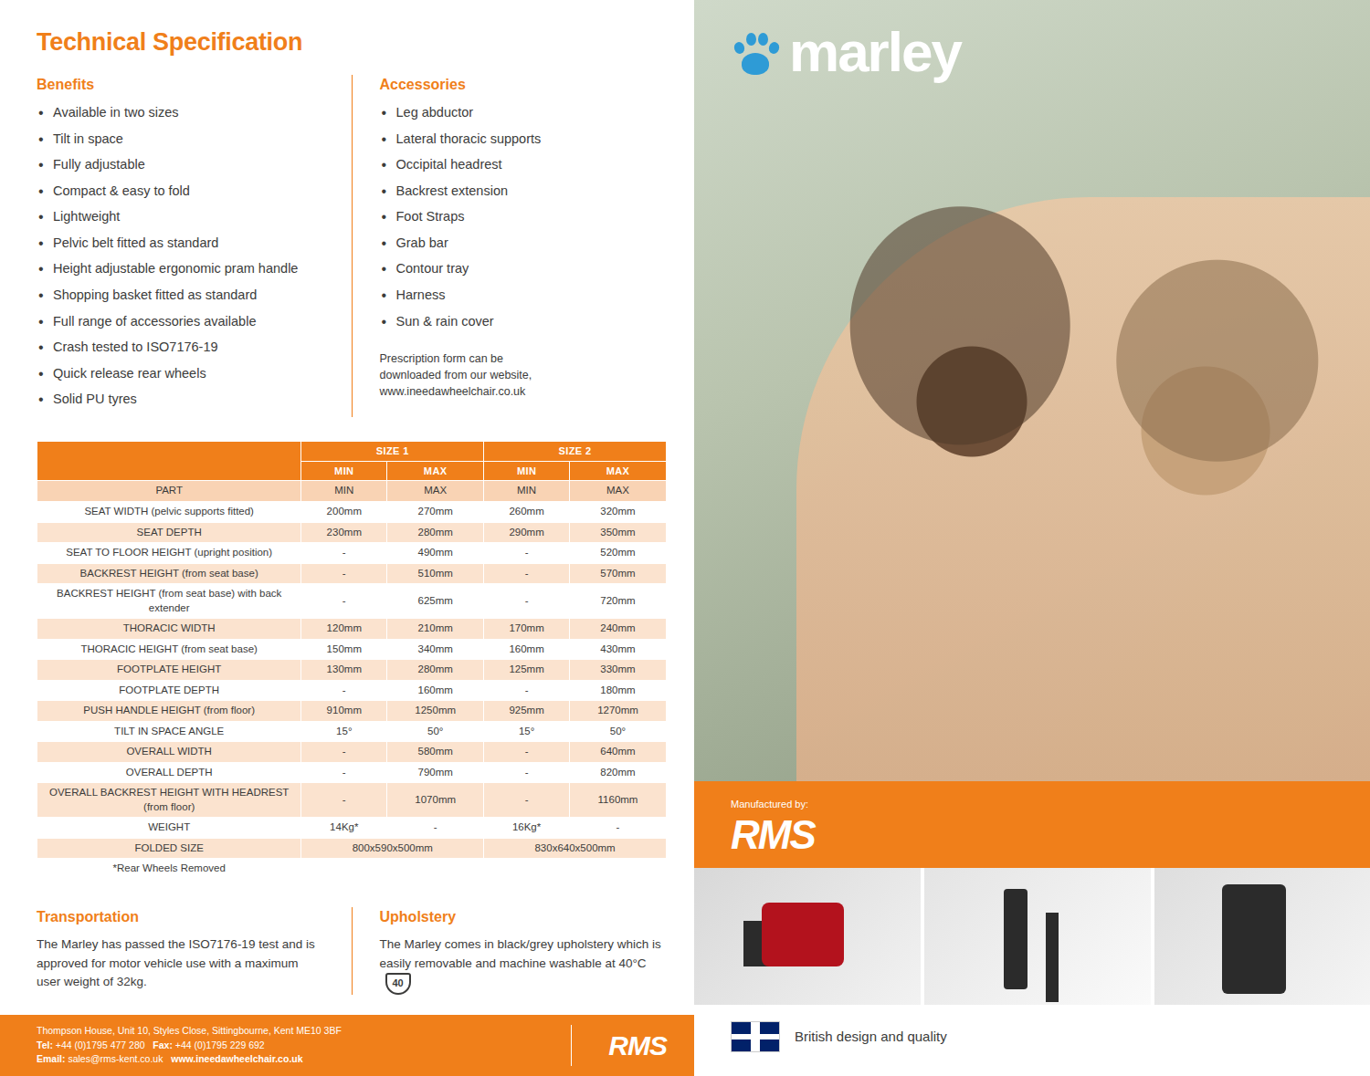Technical Specification
Benefits
Available in two sizes
Tilt in space
Fully adjustable
Compact & easy to fold
Lightweight
Pelvic belt fitted as standard
Height adjustable ergonomic pram handle
Shopping basket fitted as standard
Full range of accessories available
Crash tested to ISO7176-19
Quick release rear wheels
Solid PU tyres
Accessories
Leg abductor
Lateral thoracic supports
Occipital headrest
Backrest extension
Foot Straps
Grab bar
Contour tray
Harness
Sun & rain cover
Prescription form can be
downloaded from our website,
www.ineedawheelchair.co.uk
| | SIZE 1 | SIZE 2 |
| --- | --- | --- |
| MIN | MAX | MIN | MAX |
| PART | MIN | MAX | MIN | MAX |
| SEAT WIDTH (pelvic supports fitted) | 200mm | 270mm | 260mm | 320mm |
| SEAT DEPTH | 230mm | 280mm | 290mm | 350mm |
| SEAT TO FLOOR HEIGHT (upright position) | - | 490mm | - | 520mm |
| BACKREST HEIGHT (from seat base) | - | 510mm | - | 570mm |
| BACKREST HEIGHT (from seat base) with back extender | - | 625mm | - | 720mm |
| THORACIC WIDTH | 120mm | 210mm | 170mm | 240mm |
| THORACIC HEIGHT (from seat base) | 150mm | 340mm | 160mm | 430mm |
| FOOTPLATE HEIGHT | 130mm | 280mm | 125mm | 330mm |
| FOOTPLATE DEPTH | - | 160mm | - | 180mm |
| PUSH HANDLE HEIGHT (from floor) | 910mm | 1250mm | 925mm | 1270mm |
| TILT IN SPACE ANGLE | 15° | 50° | 15° | 50° |
| OVERALL WIDTH | - | 580mm | - | 640mm |
| OVERALL DEPTH | - | 790mm | - | 820mm |
| OVERALL BACKREST HEIGHT WITH HEADREST (from floor) | - | 1070mm | - | 1160mm |
| WEIGHT | 14Kg* | - | 16Kg* | - |
| FOLDED SIZE | 800x590x500mm | 830x640x500mm |
| *Rear Wheels Removed | |
Transportation
The Marley has passed the ISO7176-19 test and is approved for motor vehicle use with a maximum user weight of 32kg.
Upholstery
The Marley comes in black/grey upholstery which is easily removable and machine washable at 40°C 40
CRASH TESTED
CE
ISO
90012015
Quality
Management
Thompson House, Unit 10, Styles Close, Sittingbourne, Kent ME10 3BF
Tel: +44 (0)1795 477 280 Fax: +44 (0)1795 229 692
Email: sales@rms-kent.co.uk www.ineedawheelchair.co.uk
RMS
marley
Manufactured by:
RMS
British design and quality